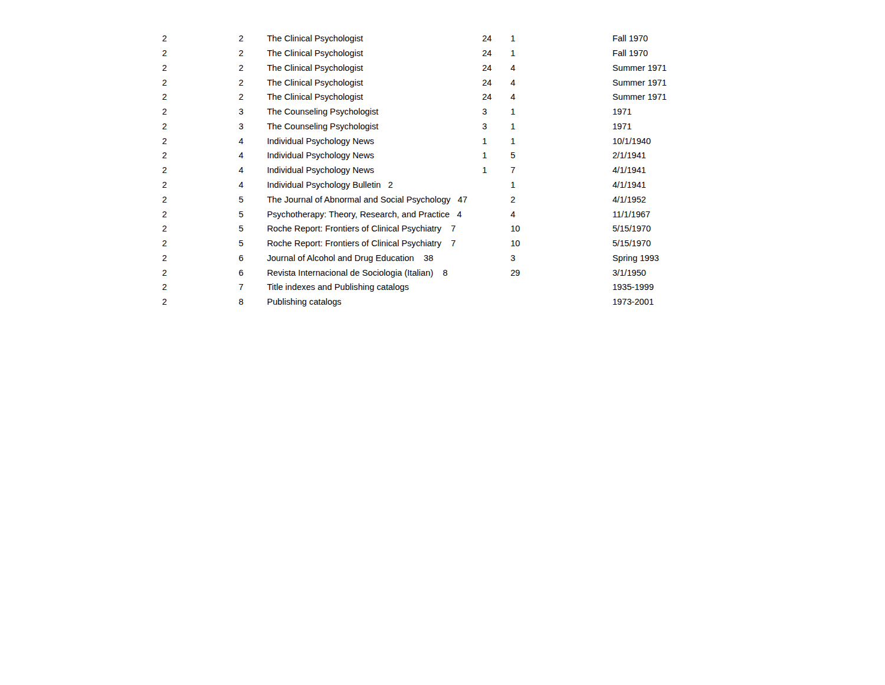| 2 | 2 | The Clinical Psychologist | 24 | 1 | | Fall 1970 |
| 2 | 2 | The Clinical Psychologist | 24 | 1 | | Fall 1970 |
| 2 | 2 | The Clinical Psychologist | 24 | 4 | | Summer 1971 |
| 2 | 2 | The Clinical Psychologist | 24 | 4 | | Summer 1971 |
| 2 | 2 | The Clinical Psychologist | 24 | 4 | | Summer 1971 |
| 2 | 3 | The Counseling Psychologist | 3 | 1 | | 1971 |
| 2 | 3 | The Counseling Psychologist | 3 | 1 | | 1971 |
| 2 | 4 | Individual Psychology News | 1 | 1 | | 10/1/1940 |
| 2 | 4 | Individual Psychology News | 1 | 5 | | 2/1/1941 |
| 2 | 4 | Individual Psychology News | 1 | 7 | | 4/1/1941 |
| 2 | 4 | Individual Psychology Bulletin 2 | | 1 | | 4/1/1941 |
| 2 | 5 | The Journal of Abnormal and Social Psychology 47 | | 2 | | 4/1/1952 |
| 2 | 5 | Psychotherapy: Theory, Research, and Practice 4 | | 4 | | 11/1/1967 |
| 2 | 5 | Roche Report: Frontiers of Clinical Psychiatry 7 | | 10 | | 5/15/1970 |
| 2 | 5 | Roche Report: Frontiers of Clinical Psychiatry 7 | | 10 | | 5/15/1970 |
| 2 | 6 | Journal of Alcohol and Drug Education 38 | | 3 | | Spring 1993 |
| 2 | 6 | Revista Internacional de Sociologia (Italian) 8 | | 29 | | 3/1/1950 |
| 2 | 7 | Title indexes and Publishing catalogs | | | | 1935-1999 |
| 2 | 8 | Publishing catalogs | | | | 1973-2001 |